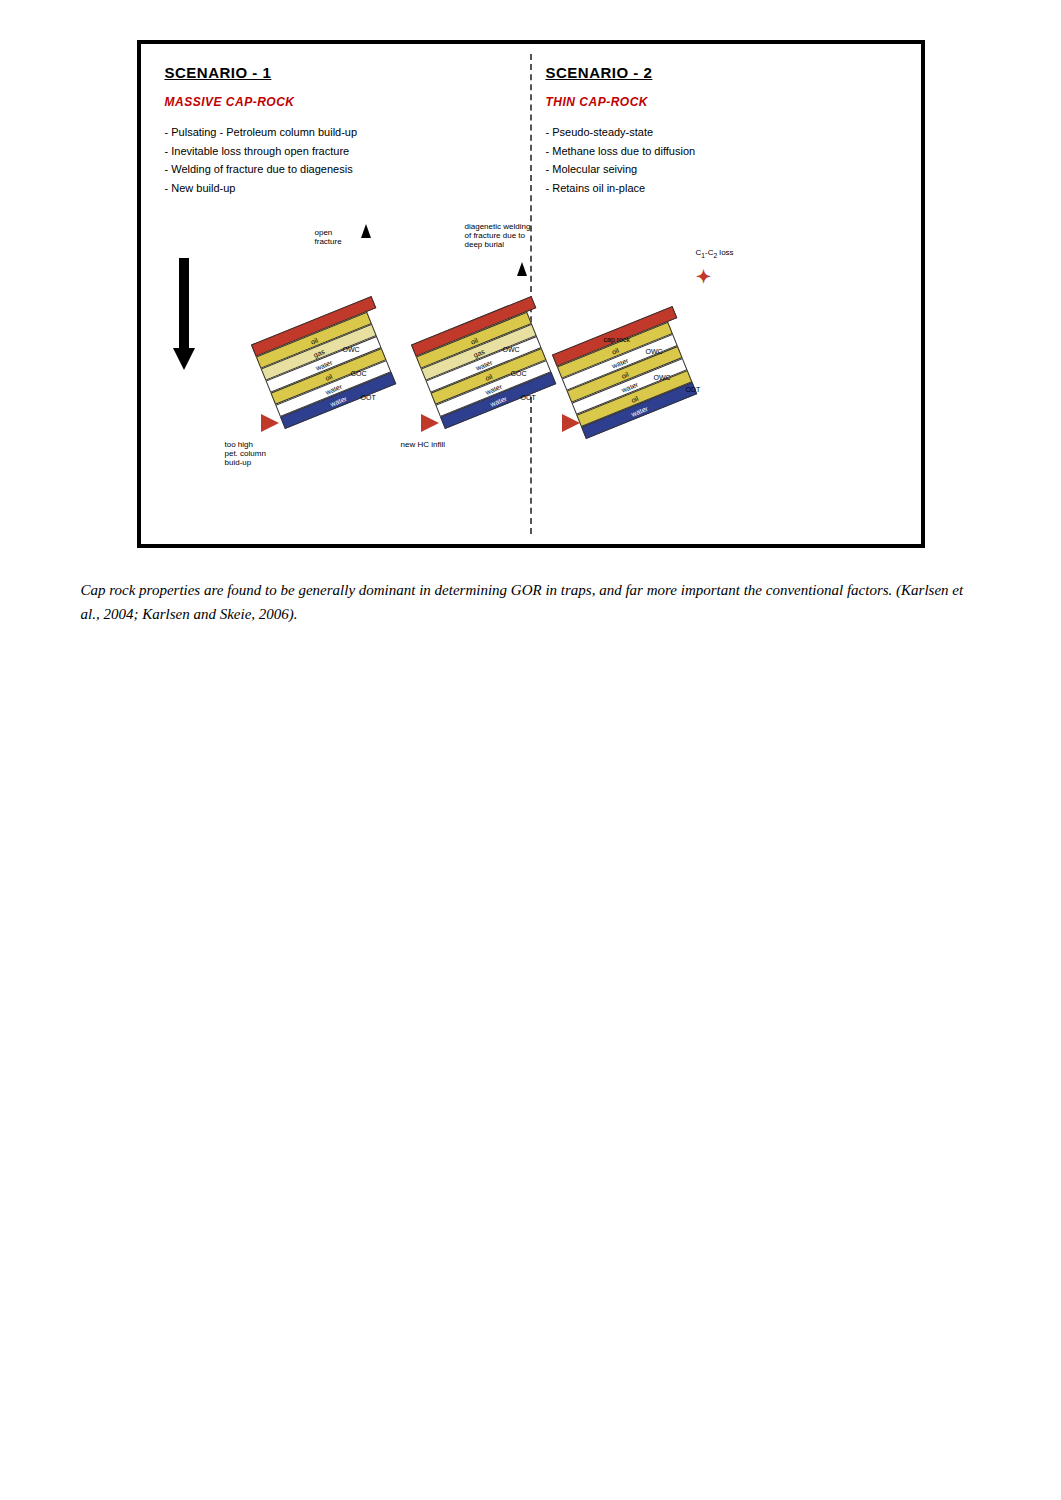SCENARIO - 1
MASSIVE CAP-ROCK
Pulsating - Petroleum column build-up
Inevitable loss through open fracture
Welding of fracture due to diagenesis
New build-up
open
fracture
oil
gas
water
oil
water
water
OWC GOC OOT
too high
pet. column
buid-up diagenetic welding
of fracture due to
deep burial
oil
gas
water
oil
water
water
OWC GOC OOT
new HC infill
SCENARIO - 2
THIN CAP-ROCK
Pseudo-steady-state
Methane loss due to diffusion
Molecular seiving
Retains oil in-place
C1-C2 loss
✦
oil
water
oil
water
oil
water
cap rock OWC OWC ODT
Cap rock properties are found to be generally dominant in determining GOR in traps, and far more important the conventional factors. (Karlsen et al., 2004; Karlsen and Skeie, 2006).